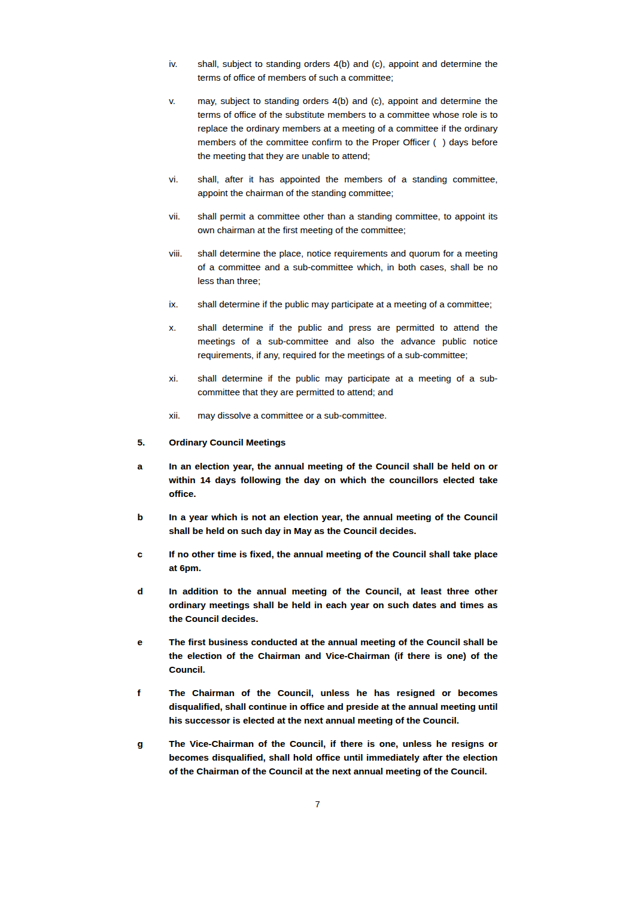iv.
shall, subject to standing orders 4(b) and (c), appoint and determine the terms of office of members of such a committee;
v.
may, subject to standing orders 4(b) and (c), appoint and determine the terms of office of the substitute members to a committee whose role is to replace the ordinary members at a meeting of a committee if the ordinary members of the committee confirm to the Proper Officer ( ) days before the meeting that they are unable to attend;
vi.
shall, after it has appointed the members of a standing committee, appoint the chairman of the standing committee;
vii.
shall permit a committee other than a standing committee, to appoint its own chairman at the first meeting of the committee;
viii.
shall determine the place, notice requirements and quorum for a meeting of a committee and a sub-committee which, in both cases, shall be no less than three;
ix.
shall determine if the public may participate at a meeting of a committee;
x.
shall determine if the public and press are permitted to attend the meetings of a sub-committee and also the advance public notice requirements, if any, required for the meetings of a sub-committee;
xi.
shall determine if the public may participate at a meeting of a sub-committee that they are permitted to attend; and
xii.
may dissolve a committee or a sub-committee.
5.
Ordinary Council Meetings
a
In an election year, the annual meeting of the Council shall be held on or within 14 days following the day on which the councillors elected take office.
b
In a year which is not an election year, the annual meeting of the Council shall be held on such day in May as the Council decides.
c
If no other time is fixed, the annual meeting of the Council shall take place at 6pm.
d
In addition to the annual meeting of the Council, at least three other ordinary meetings shall be held in each year on such dates and times as the Council decides.
e
The first business conducted at the annual meeting of the Council shall be the election of the Chairman and Vice-Chairman (if there is one) of the Council.
f
The Chairman of the Council, unless he has resigned or becomes disqualified, shall continue in office and preside at the annual meeting until his successor is elected at the next annual meeting of the Council.
g
The Vice-Chairman of the Council, if there is one, unless he resigns or becomes disqualified, shall hold office until immediately after the election of the Chairman of the Council at the next annual meeting of the Council.
7